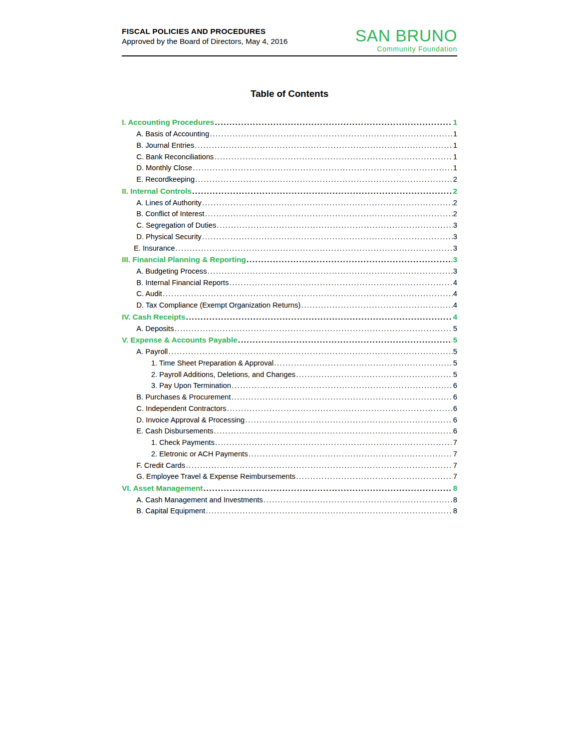FISCAL POLICIES AND PROCEDURES
Approved by the Board of Directors, May 4, 2016
SAN BRUNO Community Foundation
Table of Contents
I. Accounting Procedures ................................................................................................................. 1
A. Basis of Accounting ......................................................................................................................... 1
B. Journal Entries .............................................................................................................................. 1
C. Bank Reconciliations ..................................................................................................................... 1
D. Monthly Close .............................................................................................................................. 1
E. Recordkeeping ............................................................................................................................. 2
II. Internal Controls ....................................................................................................................... 2
A. Lines of Authority ........................................................................................................................... 2
B. Conflict of Interest .......................................................................................................................... 2
C. Segregation of Duties .................................................................................................................... 3
D. Physical Security .......................................................................................................................... 3
E. Insurance .................................................................................................................................... 3
III. Financial Planning & Reporting ................................................................................................. 3
A. Budgeting Process ....................................................................................................................... 3
B. Internal Financial Reports ............................................................................................................. 4
C. Audit ......................................................................................................................................... 4
D. Tax Compliance (Exempt Organization Returns) ............................................................................. 4
IV. Cash Receipts ......................................................................................................................... 4
A. Deposits ..................................................................................................................................... 5
V. Expense & Accounts Payable ..................................................................................................... 5
A. Payroll ....................................................................................................................................... 5
1. Time Sheet Preparation & Approval ................................................................................................. 5
2. Payroll Additions, Deletions, and Changes ..................................................................................... 5
3. Pay Upon Termination ..................................................................................................................... 6
B. Purchases & Procurement ............................................................................................................. 6
C. Independent Contractors ................................................................................................................ 6
D. Invoice Approval & Processing ..................................................................................................... 6
E. Cash Disbursements ..................................................................................................................... 6
1. Check Payments ............................................................................................................................. 7
2. Eletronic or ACH Payments ............................................................................................................. 7
F. Credit Cards ................................................................................................................................. 7
G. Employee Travel & Expense Reimbursements ................................................................................. 7
VI. Asset Management ................................................................................................................. 8
A. Cash Management and Investments ............................................................................................. 8
B. Capital Equipment ......................................................................................................................... 8